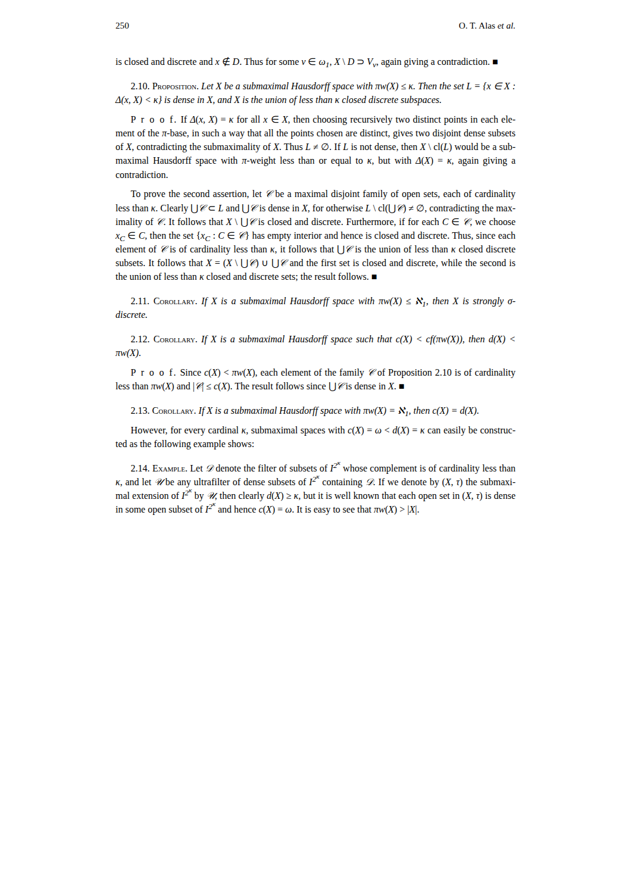250 O. T. Alas et al.
is closed and discrete and x ∉ D. Thus for some ν ∈ ω1, X \ D ⊃ Vν, again giving a contradiction.
2.10. Proposition. Let X be a submaximal Hausdorff space with πw(X) ≤ κ. Then the set L = {x ∈ X : Δ(x, X) < κ} is dense in X, and X is the union of less than κ closed discrete subspaces.
P r o o f. If Δ(x, X) = κ for all x ∈ X, then choosing recursively two distinct points in each element of the π-base, in such a way that all the points chosen are distinct, gives two disjoint dense subsets of X, contradicting the submaximality of X. Thus L ≠ ∅. If L is not dense, then X \ cl(L) would be a submaximal Hausdorff space with π-weight less than or equal to κ, but with Δ(X) = κ, again giving a contradiction.
To prove the second assertion, let 𝒞 be a maximal disjoint family of open sets, each of cardinality less than κ. Clearly ⋃𝒞 ⊂ L and ⋃𝒞 is dense in X, for otherwise L \ cl(⋃𝒞) ≠ ∅, contradicting the maximality of 𝒞. It follows that X \ ⋃𝒞 is closed and discrete. Furthermore, if for each C ∈ 𝒞, we choose xC ∈ C, then the set {xC : C ∈ 𝒞} has empty interior and hence is closed and discrete. Thus, since each element of 𝒞 is of cardinality less than κ, it follows that ⋃𝒞 is the union of less than κ closed discrete subsets. It follows that X = (X \ ⋃𝒞) ∪ ⋃𝒞 and the first set is closed and discrete, while the second is the union of less than κ closed and discrete sets; the result follows.
2.11. Corollary. If X is a submaximal Hausdorff space with πw(X) ≤ ℵ1, then X is strongly σ-discrete.
2.12. Corollary. If X is a submaximal Hausdorff space such that c(X) < cf(πw(X)), then d(X) < πw(X).
P r o o f. Since c(X) < πw(X), each element of the family 𝒞 of Proposition 2.10 is of cardinality less than πw(X) and |𝒞| ≤ c(X). The result follows since ⋃𝒞 is dense in X.
2.13. Corollary. If X is a submaximal Hausdorff space with πw(X) = ℵ1, then c(X) = d(X).
However, for every cardinal κ, submaximal spaces with c(X) = ω < d(X) = κ can easily be constructed as the following example shows:
2.14. Example. Let 𝒟 denote the filter of subsets of I2κ whose complement is of cardinality less than κ, and let 𝒰 be any ultrafilter of dense subsets of I2κ containing 𝒟. If we denote by (X, τ) the submaximal extension of I2κ by 𝒰, then clearly d(X) ≥ κ, but it is well known that each open set in (X, τ) is dense in some open subset of I2κ and hence c(X) = ω. It is easy to see that πw(X) > |X|.